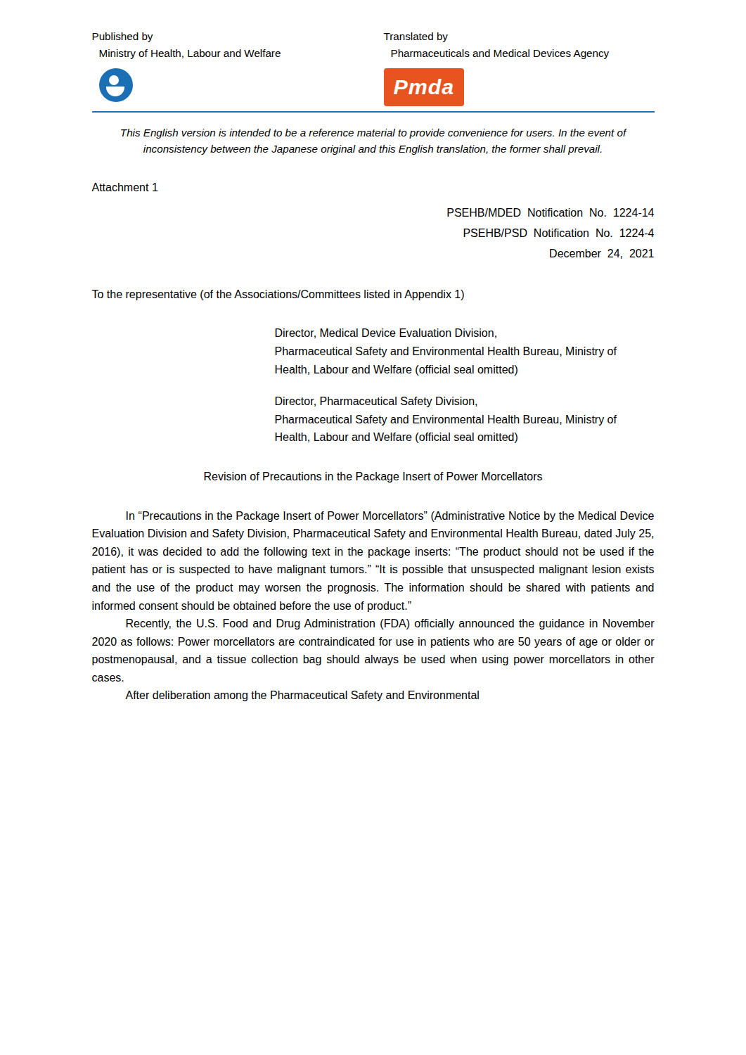Published by
Ministry of Health, Labour and Welfare
Translated by
Pharmaceuticals and Medical Devices Agency
Pmda
This English version is intended to be a reference material to provide convenience for users. In the event of inconsistency between the Japanese original and this English translation, the former shall prevail.
Attachment 1
PSEHB/MDED Notification No. 1224-14
PSEHB/PSD Notification No. 1224-4
December 24, 2021
To the representative (of the Associations/Committees listed in Appendix 1)
Director, Medical Device Evaluation Division,
Pharmaceutical Safety and Environmental Health Bureau, Ministry of Health, Labour and Welfare (official seal omitted)
Director, Pharmaceutical Safety Division,
Pharmaceutical Safety and Environmental Health Bureau, Ministry of Health, Labour and Welfare (official seal omitted)
Revision of Precautions in the Package Insert of Power Morcellators
In “Precautions in the Package Insert of Power Morcellators” (Administrative Notice by the Medical Device Evaluation Division and Safety Division, Pharmaceutical Safety and Environmental Health Bureau, dated July 25, 2016), it was decided to add the following text in the package inserts: “The product should not be used if the patient has or is suspected to have malignant tumors.” “It is possible that unsuspected malignant lesion exists and the use of the product may worsen the prognosis. The information should be shared with patients and informed consent should be obtained before the use of product.”
Recently, the U.S. Food and Drug Administration (FDA) officially announced the guidance in November 2020 as follows: Power morcellators are contraindicated for use in patients who are 50 years of age or older or postmenopausal, and a tissue collection bag should always be used when using power morcellators in other cases.
After deliberation among the Pharmaceutical Safety and Environmental